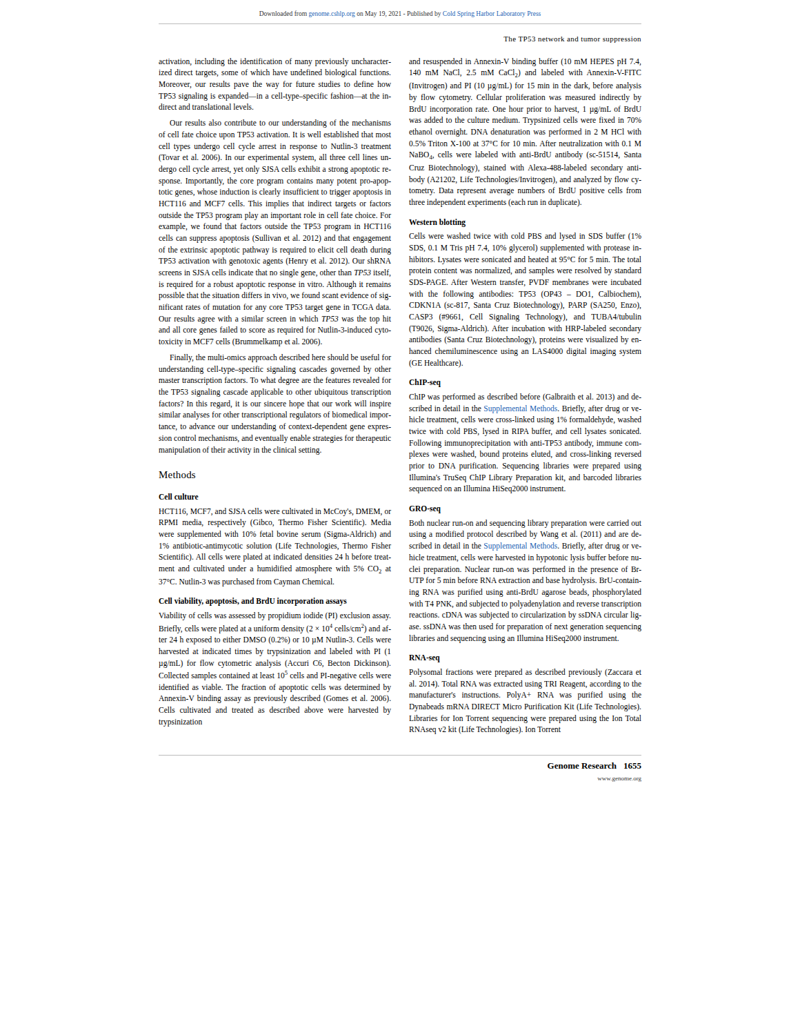Downloaded from genome.cshlp.org on May 19, 2021 - Published by Cold Spring Harbor Laboratory Press
The TP53 network and tumor suppression
activation, including the identification of many previously uncharacterized direct targets, some of which have undefined biological functions. Moreover, our results pave the way for future studies to define how TP53 signaling is expanded—in a cell-type–specific fashion—at the indirect and translational levels.
Our results also contribute to our understanding of the mechanisms of cell fate choice upon TP53 activation. It is well established that most cell types undergo cell cycle arrest in response to Nutlin-3 treatment (Tovar et al. 2006). In our experimental system, all three cell lines undergo cell cycle arrest, yet only SJSA cells exhibit a strong apoptotic response. Importantly, the core program contains many potent pro-apoptotic genes, whose induction is clearly insufficient to trigger apoptosis in HCT116 and MCF7 cells. This implies that indirect targets or factors outside the TP53 program play an important role in cell fate choice. For example, we found that factors outside the TP53 program in HCT116 cells can suppress apoptosis (Sullivan et al. 2012) and that engagement of the extrinsic apoptotic pathway is required to elicit cell death during TP53 activation with genotoxic agents (Henry et al. 2012). Our shRNA screens in SJSA cells indicate that no single gene, other than TP53 itself, is required for a robust apoptotic response in vitro. Although it remains possible that the situation differs in vivo, we found scant evidence of significant rates of mutation for any core TP53 target gene in TCGA data. Our results agree with a similar screen in which TP53 was the top hit and all core genes failed to score as required for Nutlin-3-induced cytotoxicity in MCF7 cells (Brummelkamp et al. 2006).
Finally, the multi-omics approach described here should be useful for understanding cell-type–specific signaling cascades governed by other master transcription factors. To what degree are the features revealed for the TP53 signaling cascade applicable to other ubiquitous transcription factors? In this regard, it is our sincere hope that our work will inspire similar analyses for other transcriptional regulators of biomedical importance, to advance our understanding of context-dependent gene expression control mechanisms, and eventually enable strategies for therapeutic manipulation of their activity in the clinical setting.
Methods
Cell culture
HCT116, MCF7, and SJSA cells were cultivated in McCoy's, DMEM, or RPMI media, respectively (Gibco, Thermo Fisher Scientific). Media were supplemented with 10% fetal bovine serum (Sigma-Aldrich) and 1% antibiotic-antimycotic solution (Life Technologies, Thermo Fisher Scientific). All cells were plated at indicated densities 24 h before treatment and cultivated under a humidified atmosphere with 5% CO2 at 37°C. Nutlin-3 was purchased from Cayman Chemical.
Cell viability, apoptosis, and BrdU incorporation assays
Viability of cells was assessed by propidium iodide (PI) exclusion assay. Briefly, cells were plated at a uniform density (2 × 104 cells/cm2) and after 24 h exposed to either DMSO (0.2%) or 10 µM Nutlin-3. Cells were harvested at indicated times by trypsinization and labeled with PI (1 µg/mL) for flow cytometric analysis (Accuri C6, Becton Dickinson). Collected samples contained at least 105 cells and PI-negative cells were identified as viable. The fraction of apoptotic cells was determined by Annexin-V binding assay as previously described (Gomes et al. 2006). Cells cultivated and treated as described above were harvested by trypsinization
and resuspended in Annexin-V binding buffer (10 mM HEPES pH 7.4, 140 mM NaCl, 2.5 mM CaCl2) and labeled with Annexin-V-FITC (Invitrogen) and PI (10 µg/mL) for 15 min in the dark, before analysis by flow cytometry. Cellular proliferation was measured indirectly by BrdU incorporation rate. One hour prior to harvest, 1 µg/mL of BrdU was added to the culture medium. Trypsinized cells were fixed in 70% ethanol overnight. DNA denaturation was performed in 2 M HCl with 0.5% Triton X-100 at 37°C for 10 min. After neutralization with 0.1 M NaBO4, cells were labeled with anti-BrdU antibody (sc-51514, Santa Cruz Biotechnology), stained with Alexa-488-labeled secondary antibody (A21202, Life Technologies/Invitrogen), and analyzed by flow cytometry. Data represent average numbers of BrdU positive cells from three independent experiments (each run in duplicate).
Western blotting
Cells were washed twice with cold PBS and lysed in SDS buffer (1% SDS, 0.1 M Tris pH 7.4, 10% glycerol) supplemented with protease inhibitors. Lysates were sonicated and heated at 95°C for 5 min. The total protein content was normalized, and samples were resolved by standard SDS-PAGE. After Western transfer, PVDF membranes were incubated with the following antibodies: TP53 (OP43 – DO1, Calbiochem), CDKN1A (sc-817, Santa Cruz Biotechnology), PARP (SA250, Enzo), CASP3 (#9661, Cell Signaling Technology), and TUBA4/tubulin (T9026, Sigma-Aldrich). After incubation with HRP-labeled secondary antibodies (Santa Cruz Biotechnology), proteins were visualized by enhanced chemiluminescence using an LAS4000 digital imaging system (GE Healthcare).
ChIP-seq
ChIP was performed as described before (Galbraith et al. 2013) and described in detail in the Supplemental Methods. Briefly, after drug or vehicle treatment, cells were cross-linked using 1% formaldehyde, washed twice with cold PBS, lysed in RIPA buffer, and cell lysates sonicated. Following immunoprecipitation with anti-TP53 antibody, immune complexes were washed, bound proteins eluted, and cross-linking reversed prior to DNA purification. Sequencing libraries were prepared using Illumina's TruSeq ChIP Library Preparation kit, and barcoded libraries sequenced on an Illumina HiSeq2000 instrument.
GRO-seq
Both nuclear run-on and sequencing library preparation were carried out using a modified protocol described by Wang et al. (2011) and are described in detail in the Supplemental Methods. Briefly, after drug or vehicle treatment, cells were harvested in hypotonic lysis buffer before nuclei preparation. Nuclear run-on was performed in the presence of Br-UTP for 5 min before RNA extraction and base hydrolysis. BrU-containing RNA was purified using anti-BrdU agarose beads, phosphorylated with T4 PNK, and subjected to polyadenylation and reverse transcription reactions. cDNA was subjected to circularization by ssDNA circular ligase. ssDNA was then used for preparation of next generation sequencing libraries and sequencing using an Illumina HiSeq2000 instrument.
RNA-seq
Polysomal fractions were prepared as described previously (Zaccara et al. 2014). Total RNA was extracted using TRI Reagent, according to the manufacturer's instructions. PolyA+ RNA was purified using the Dynabeads mRNA DIRECT Micro Purification Kit (Life Technologies). Libraries for Ion Torrent sequencing were prepared using the Ion Total RNAseq v2 kit (Life Technologies). Ion Torrent
Genome Research 1655
www.genome.org